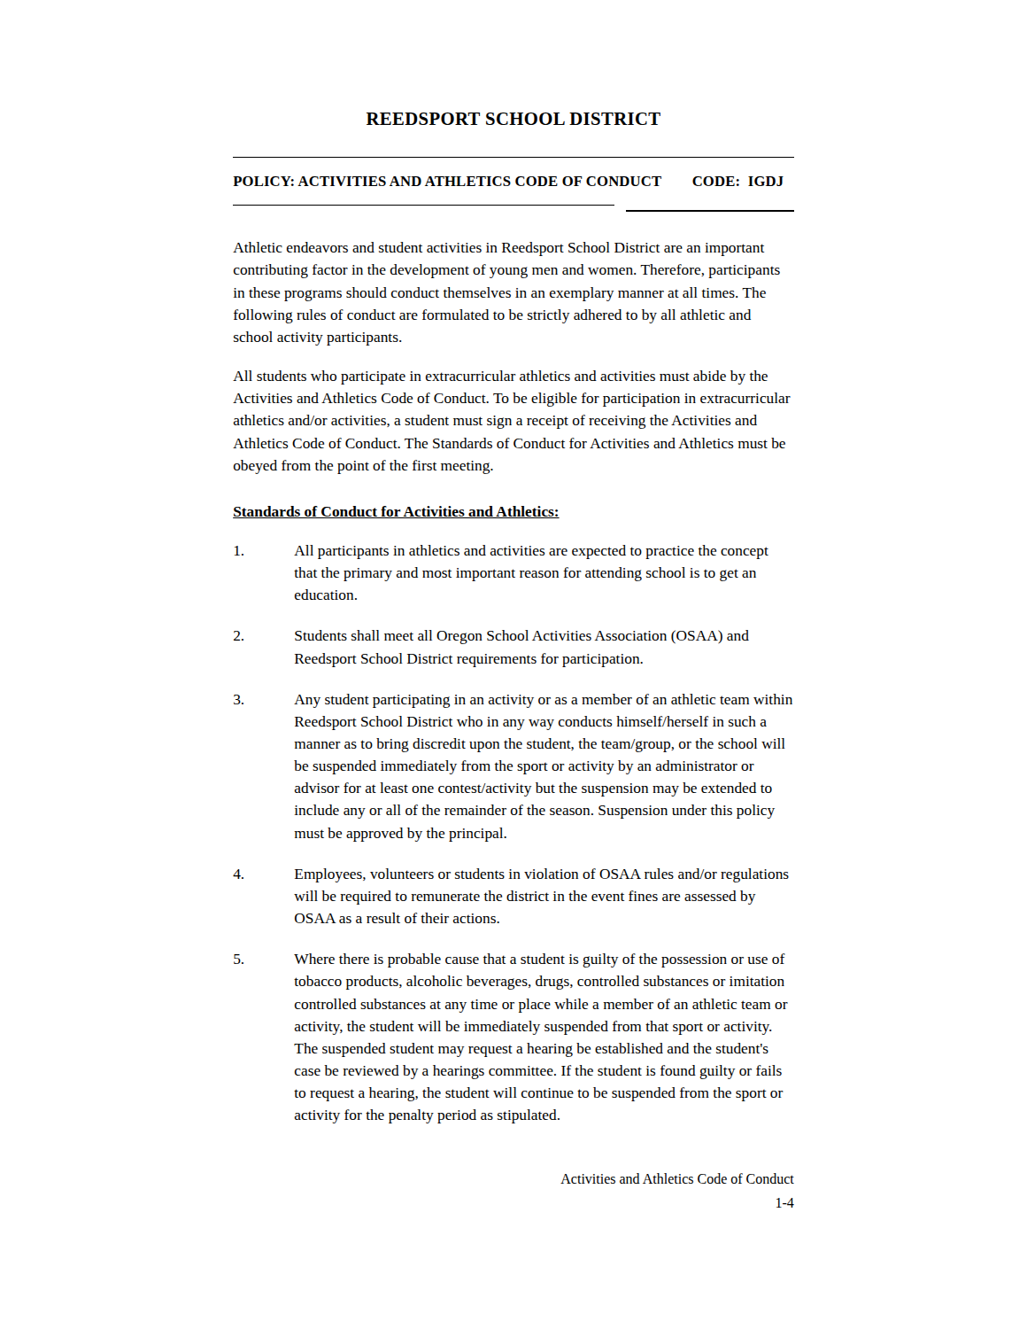REEDSPORT SCHOOL DISTRICT
POLICY: ACTIVITIES AND ATHLETICS CODE OF CONDUCT CODE: IGDJ
Athletic endeavors and student activities in Reedsport School District are an important contributing factor in the development of young men and women. Therefore, participants in these programs should conduct themselves in an exemplary manner at all times. The following rules of conduct are formulated to be strictly adhered to by all athletic and school activity participants.
All students who participate in extracurricular athletics and activities must abide by the Activities and Athletics Code of Conduct. To be eligible for participation in extracurricular athletics and/or activities, a student must sign a receipt of receiving the Activities and Athletics Code of Conduct. The Standards of Conduct for Activities and Athletics must be obeyed from the point of the first meeting.
Standards of Conduct for Activities and Athletics:
1. All participants in athletics and activities are expected to practice the concept that the primary and most important reason for attending school is to get an education.
2. Students shall meet all Oregon School Activities Association (OSAA) and Reedsport School District requirements for participation.
3. Any student participating in an activity or as a member of an athletic team within Reedsport School District who in any way conducts himself/herself in such a manner as to bring discredit upon the student, the team/group, or the school will be suspended immediately from the sport or activity by an administrator or advisor for at least one contest/activity but the suspension may be extended to include any or all of the remainder of the season. Suspension under this policy must be approved by the principal.
4. Employees, volunteers or students in violation of OSAA rules and/or regulations will be required to remunerate the district in the event fines are assessed by OSAA as a result of their actions.
5. Where there is probable cause that a student is guilty of the possession or use of tobacco products, alcoholic beverages, drugs, controlled substances or imitation controlled substances at any time or place while a member of an athletic team or activity, the student will be immediately suspended from that sport or activity. The suspended student may request a hearing be established and the student's case be reviewed by a hearings committee. If the student is found guilty or fails to request a hearing, the student will continue to be suspended from the sport or activity for the penalty period as stipulated.
Activities and Athletics Code of Conduct
1-4